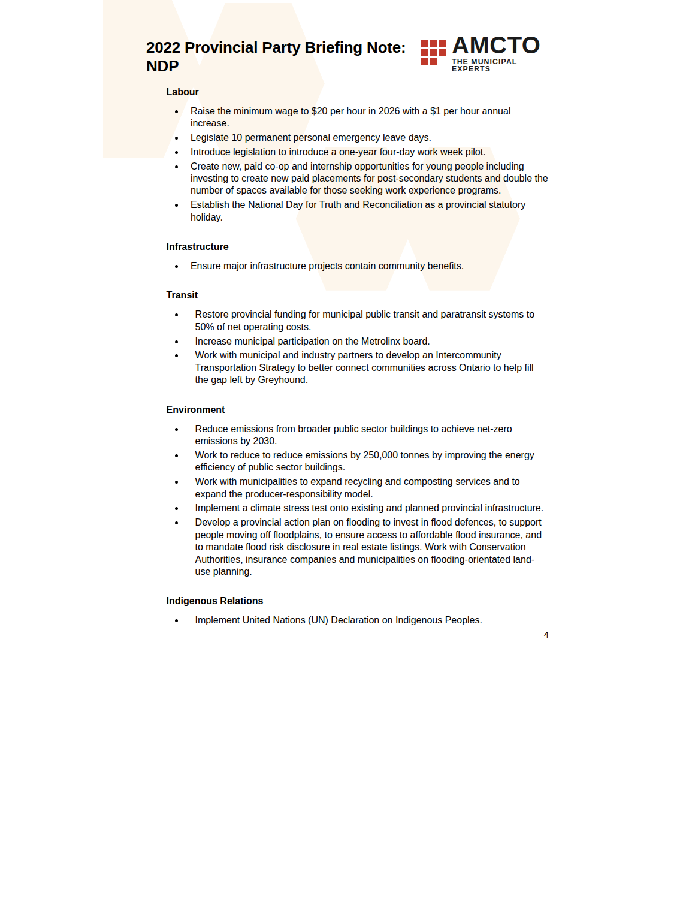2022 Provincial Party Briefing Note: NDP
AMCTO THE MUNICIPAL EXPERTS
Labour
Raise the minimum wage to $20 per hour in 2026 with a $1 per hour annual increase.
Legislate 10 permanent personal emergency leave days.
Introduce legislation to introduce a one-year four-day work week pilot.
Create new, paid co-op and internship opportunities for young people including investing to create new paid placements for post-secondary students and double the number of spaces available for those seeking work experience programs.
Establish the National Day for Truth and Reconciliation as a provincial statutory holiday.
Infrastructure
Ensure major infrastructure projects contain community benefits.
Transit
Restore provincial funding for municipal public transit and paratransit systems to 50% of net operating costs.
Increase municipal participation on the Metrolinx board.
Work with municipal and industry partners to develop an Intercommunity Transportation Strategy to better connect communities across Ontario to help fill the gap left by Greyhound.
Environment
Reduce emissions from broader public sector buildings to achieve net-zero emissions by 2030.
Work to reduce to reduce emissions by 250,000 tonnes by improving the energy efficiency of public sector buildings.
Work with municipalities to expand recycling and composting services and to expand the producer-responsibility model.
Implement a climate stress test onto existing and planned provincial infrastructure.
Develop a provincial action plan on flooding to invest in flood defences, to support people moving off floodplains, to ensure access to affordable flood insurance, and to mandate flood risk disclosure in real estate listings. Work with Conservation Authorities, insurance companies and municipalities on flooding-orientated land-use planning.
Indigenous Relations
Implement United Nations (UN) Declaration on Indigenous Peoples.
4